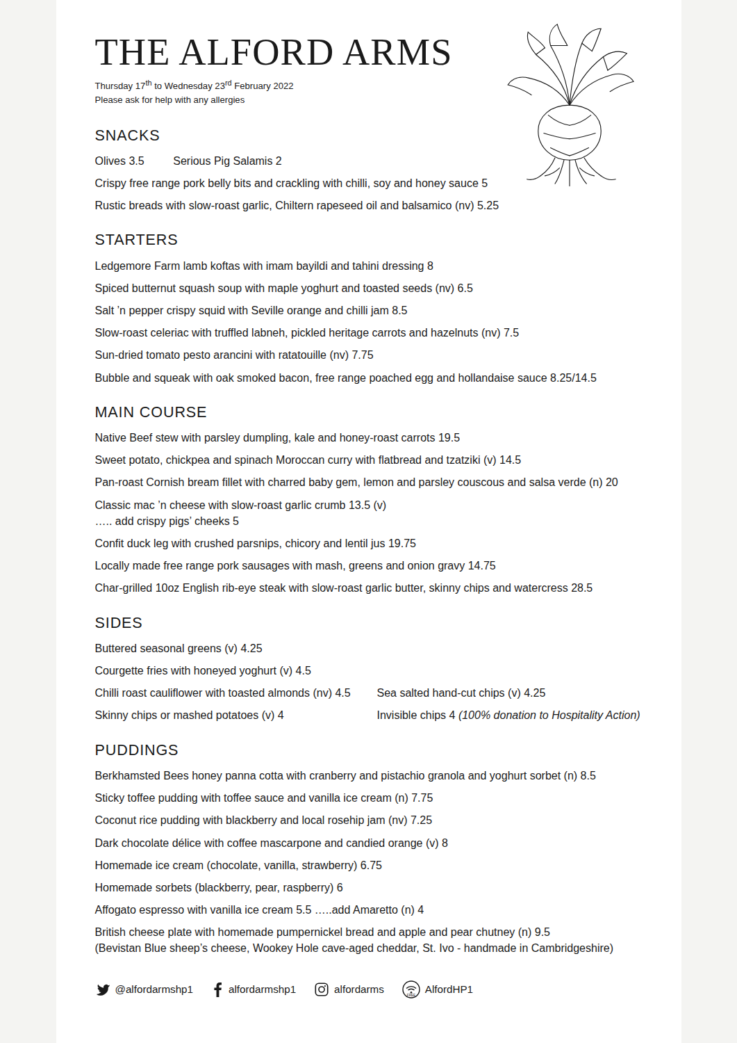The Alford Arms
Thursday 17th to Wednesday 23rd February 2022
Please ask for help with any allergies
Snacks
Olives 3.5 Serious Pig Salamis 2
Crispy free range pork belly bits and crackling with chilli, soy and honey sauce 5
Rustic breads with slow-roast garlic, Chiltern rapeseed oil and balsamico (nv) 5.25
Starters
Ledgemore Farm lamb koftas with imam bayildi and tahini dressing 8
Spiced butternut squash soup with maple yoghurt and toasted seeds (nv) 6.5
Salt ’n pepper crispy squid with Seville orange and chilli jam 8.5
Slow-roast celeriac with truffled labneh, pickled heritage carrots and hazelnuts (nv) 7.5
Sun-dried tomato pesto arancini with ratatouille (nv) 7.75
Bubble and squeak with oak smoked bacon, free range poached egg and hollandaise sauce 8.25/14.5
Main Course
Native Beef stew with parsley dumpling, kale and honey-roast carrots 19.5
Sweet potato, chickpea and spinach Moroccan curry with flatbread and tzatziki (v) 14.5
Pan-roast Cornish bream fillet with charred baby gem, lemon and parsley couscous and salsa verde (n) 20
Classic mac ’n cheese with slow-roast garlic crumb 13.5 (v) ….. add crispy pigs’ cheeks 5
Confit duck leg with crushed parsnips, chicory and lentil jus 19.75
Locally made free range pork sausages with mash, greens and onion gravy 14.75
Char-grilled 10oz English rib-eye steak with slow-roast garlic butter, skinny chips and watercress 28.5
Sides
Buttered seasonal greens (v) 4.25
Courgette fries with honeyed yoghurt (v) 4.5
Chilli roast cauliflower with toasted almonds (nv) 4.5
Sea salted hand-cut chips (v) 4.25
Skinny chips or mashed potatoes (v) 4
Invisible chips 4 (100% donation to Hospitality Action)
Puddings
Berkhamsted Bees honey panna cotta with cranberry and pistachio granola and yoghurt sorbet (n) 8.5
Sticky toffee pudding with toffee sauce and vanilla ice cream (n) 7.75
Coconut rice pudding with blackberry and local rosehip jam (nv) 7.25
Dark chocolate délice with coffee mascarpone and candied orange (v) 8
Homemade ice cream (chocolate, vanilla, strawberry) 6.75
Homemade sorbets (blackberry, pear, raspberry) 6
Affogato espresso with vanilla ice cream 5.5 …..add Amaretto (n) 4
British cheese plate with homemade pumpernickel bread and apple and pear chutney (n) 9.5 (Bevistan Blue sheep’s cheese, Wookey Hole cave-aged cheddar, St. Ivo - handmade in Cambridgeshire)
@alfordarmshp1 alfordarmshp1 alfordarms FREE AlfordHP1